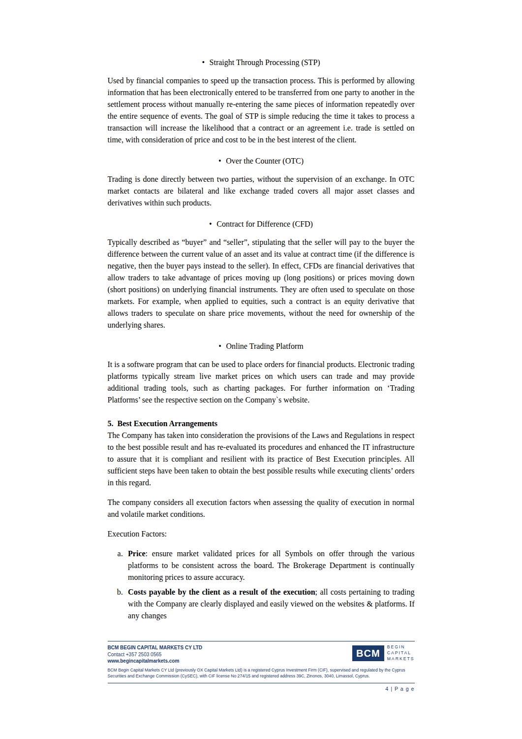•Straight Through Processing (STP)
Used by financial companies to speed up the transaction process. This is performed by allowing information that has been electronically entered to be transferred from one party to another in the settlement process without manually re-entering the same pieces of information repeatedly over the entire sequence of events. The goal of STP is simple reducing the time it takes to process a transaction will increase the likelihood that a contract or an agreement i.e. trade is settled on time, with consideration of price and cost to be in the best interest of the client.
•Over the Counter (OTC)
Trading is done directly between two parties, without the supervision of an exchange. In OTC market contacts are bilateral and like exchange traded covers all major asset classes and derivatives within such products.
•Contract for Difference (CFD)
Typically described as “buyer” and “seller”, stipulating that the seller will pay to the buyer the difference between the current value of an asset and its value at contract time (if the difference is negative, then the buyer pays instead to the seller). In effect, CFDs are financial derivatives that allow traders to take advantage of prices moving up (long positions) or prices moving down (short positions) on underlying financial instruments. They are often used to speculate on those markets. For example, when applied to equities, such a contract is an equity derivative that allows traders to speculate on share price movements, without the need for ownership of the underlying shares.
•Online Trading Platform
It is a software program that can be used to place orders for financial products. Electronic trading platforms typically stream live market prices on which users can trade and may provide additional trading tools, such as charting packages. For further information on ‘Trading Platforms’ see the respective section on the Company`s website.
5. Best Execution Arrangements
The Company has taken into consideration the provisions of the Laws and Regulations in respect to the best possible result and has re-evaluated its procedures and enhanced the IT infrastructure to assure that it is compliant and resilient with its practice of Best Execution principles. All sufficient steps have been taken to obtain the best possible results while executing clients’ orders in this regard.
The company considers all execution factors when assessing the quality of execution in normal and volatile market conditions.
Execution Factors:
Price: ensure market validated prices for all Symbols on offer through the various platforms to be consistent across the board. The Brokerage Department is continually monitoring prices to assure accuracy.
Costs payable by the client as a result of the execution; all costs pertaining to trading with the Company are clearly displayed and easily viewed on the websites & platforms. If any changes
BCM BEGIN CAPITAL MARKETS CY LTD
Contact +357 2503 0565
www.begincapitalmarkets.com
BCM
Begin
Capital
Markets
BCM Begin Capital Markets CY Ltd (previously OX Capital Markets Ltd) is a registered Cyprus Investment Firm (CIF), supervised and regulated by the Cyprus Securities and Exchange Commission (CySEC), with CIF license No 274/15 and registered address 39C, Zinonos, 3040, Limassol, Cyprus.
4 | P a g e